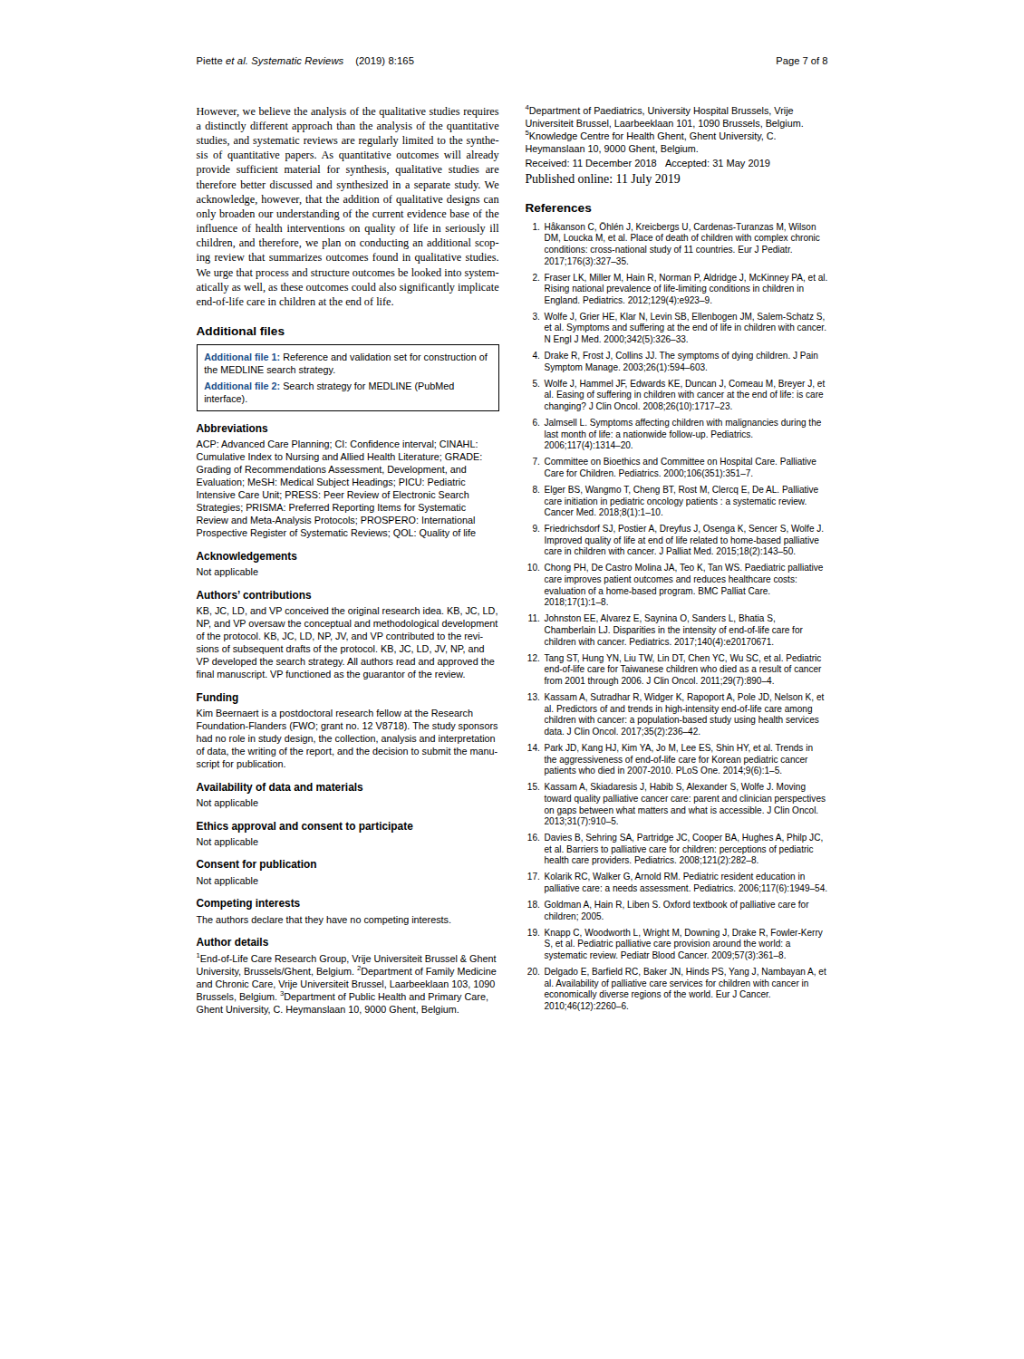Piette et al. Systematic Reviews (2019) 8:165
Page 7 of 8
However, we believe the analysis of the qualitative studies requires a distinctly different approach than the analysis of the quantitative studies, and systematic reviews are regularly limited to the synthesis of quantitative papers. As quantitative outcomes will already provide sufficient material for synthesis, qualitative studies are therefore better discussed and synthesized in a separate study. We acknowledge, however, that the addition of qualitative designs can only broaden our understanding of the current evidence base of the influence of health interventions on quality of life in seriously ill children, and therefore, we plan on conducting an additional scoping review that summarizes outcomes found in qualitative studies. We urge that process and structure outcomes be looked into systematically as well, as these outcomes could also significantly implicate end-of-life care in children at the end of life.
Additional files
Additional file 1: Reference and validation set for construction of the MEDLINE search strategy.
Additional file 2: Search strategy for MEDLINE (PubMed interface).
Abbreviations
ACP: Advanced Care Planning; CI: Confidence interval; CINAHL: Cumulative Index to Nursing and Allied Health Literature; GRADE: Grading of Recommendations Assessment, Development, and Evaluation; MeSH: Medical Subject Headings; PICU: Pediatric Intensive Care Unit; PRESS: Peer Review of Electronic Search Strategies; PRISMA: Preferred Reporting Items for Systematic Review and Meta-Analysis Protocols; PROSPERO: International Prospective Register of Systematic Reviews; QOL: Quality of life
Acknowledgements
Not applicable
Authors’ contributions
KB, JC, LD, and VP conceived the original research idea. KB, JC, LD, NP, and VP oversaw the conceptual and methodological development of the protocol. KB, JC, LD, NP, JV, and VP contributed to the revisions of subsequent drafts of the protocol. KB, JC, LD, JV, NP, and VP developed the search strategy. All authors read and approved the final manuscript. VP functioned as the guarantor of the review.
Funding
Kim Beernaert is a postdoctoral research fellow at the Research Foundation-Flanders (FWO; grant no. 12 V8718). The study sponsors had no role in study design, the collection, analysis and interpretation of data, the writing of the report, and the decision to submit the manuscript for publication.
Availability of data and materials
Not applicable
Ethics approval and consent to participate
Not applicable
Consent for publication
Not applicable
Competing interests
The authors declare that they have no competing interests.
Author details
1End-of-Life Care Research Group, Vrije Universiteit Brussel & Ghent University, Brussels/Ghent, Belgium. 2Department of Family Medicine and Chronic Care, Vrije Universiteit Brussel, Laarbeeklaan 103, 1090 Brussels, Belgium. 3Department of Public Health and Primary Care, Ghent University, C. Heymanslaan 10, 9000 Ghent, Belgium. 4Department of Paediatrics, University Hospital Brussels, Vrije Universiteit Brussel, Laarbeeklaan 101, 1090 Brussels, Belgium. 5Knowledge Centre for Health Ghent, Ghent University, C. Heymanslaan 10, 9000 Ghent, Belgium.
Received: 11 December 2018 Accepted: 31 May 2019
Published online: 11 July 2019
References
Håkanson C, Öhlén J, Kreicbergs U, Cardenas-Turanzas M, Wilson DM, Loucka M, et al. Place of death of children with complex chronic conditions: cross-national study of 11 countries. Eur J Pediatr. 2017;176(3):327–35.
Fraser LK, Miller M, Hain R, Norman P, Aldridge J, McKinney PA, et al. Rising national prevalence of life-limiting conditions in children in England. Pediatrics. 2012;129(4):e923–9.
Wolfe J, Grier HE, Klar N, Levin SB, Ellenbogen JM, Salem-Schatz S, et al. Symptoms and suffering at the end of life in children with cancer. N Engl J Med. 2000;342(5):326–33.
Drake R, Frost J, Collins JJ. The symptoms of dying children. J Pain Symptom Manage. 2003;26(1):594–603.
Wolfe J, Hammel JF, Edwards KE, Duncan J, Comeau M, Breyer J, et al. Easing of suffering in children with cancer at the end of life: is care changing? J Clin Oncol. 2008;26(10):1717–23.
Jalmsell L. Symptoms affecting children with malignancies during the last month of life: a nationwide follow-up. Pediatrics. 2006;117(4):1314–20.
Committee on Bioethics and Committee on Hospital Care. Palliative Care for Children. Pediatrics. 2000;106(351):351–7.
Elger BS, Wangmo T, Cheng BT, Rost M, Clercq E, De AL. Palliative care initiation in pediatric oncology patients : a systematic review. Cancer Med. 2018;8(1):1–10.
Friedrichsdorf SJ, Postier A, Dreyfus J, Osenga K, Sencer S, Wolfe J. Improved quality of life at end of life related to home-based palliative care in children with cancer. J Palliat Med. 2015;18(2):143–50.
Chong PH, De Castro Molina JA, Teo K, Tan WS. Paediatric palliative care improves patient outcomes and reduces healthcare costs: evaluation of a home-based program. BMC Palliat Care. 2018;17(1):1–8.
Johnston EE, Alvarez E, Saynina O, Sanders L, Bhatia S, Chamberlain LJ. Disparities in the intensity of end-of-life care for children with cancer. Pediatrics. 2017;140(4):e20170671.
Tang ST, Hung YN, Liu TW, Lin DT, Chen YC, Wu SC, et al. Pediatric end-of-life care for Taiwanese children who died as a result of cancer from 2001 through 2006. J Clin Oncol. 2011;29(7):890–4.
Kassam A, Sutradhar R, Widger K, Rapoport A, Pole JD, Nelson K, et al. Predictors of and trends in high-intensity end-of-life care among children with cancer: a population-based study using health services data. J Clin Oncol. 2017;35(2):236–42.
Park JD, Kang HJ, Kim YA, Jo M, Lee ES, Shin HY, et al. Trends in the aggressiveness of end-of-life care for Korean pediatric cancer patients who died in 2007-2010. PLoS One. 2014;9(6):1–5.
Kassam A, Skiadaresis J, Habib S, Alexander S, Wolfe J. Moving toward quality palliative cancer care: parent and clinician perspectives on gaps between what matters and what is accessible. J Clin Oncol. 2013;31(7):910–5.
Davies B, Sehring SA, Partridge JC, Cooper BA, Hughes A, Philp JC, et al. Barriers to palliative care for children: perceptions of pediatric health care providers. Pediatrics. 2008;121(2):282–8.
Kolarik RC, Walker G, Arnold RM. Pediatric resident education in palliative care: a needs assessment. Pediatrics. 2006;117(6):1949–54.
Goldman A, Hain R, Liben S. Oxford textbook of palliative care for children; 2005.
Knapp C, Woodworth L, Wright M, Downing J, Drake R, Fowler-Kerry S, et al. Pediatric palliative care provision around the world: a systematic review. Pediatr Blood Cancer. 2009;57(3):361–8.
Delgado E, Barfield RC, Baker JN, Hinds PS, Yang J, Nambayan A, et al. Availability of palliative care services for children with cancer in economically diverse regions of the world. Eur J Cancer. 2010;46(12):2260–6.